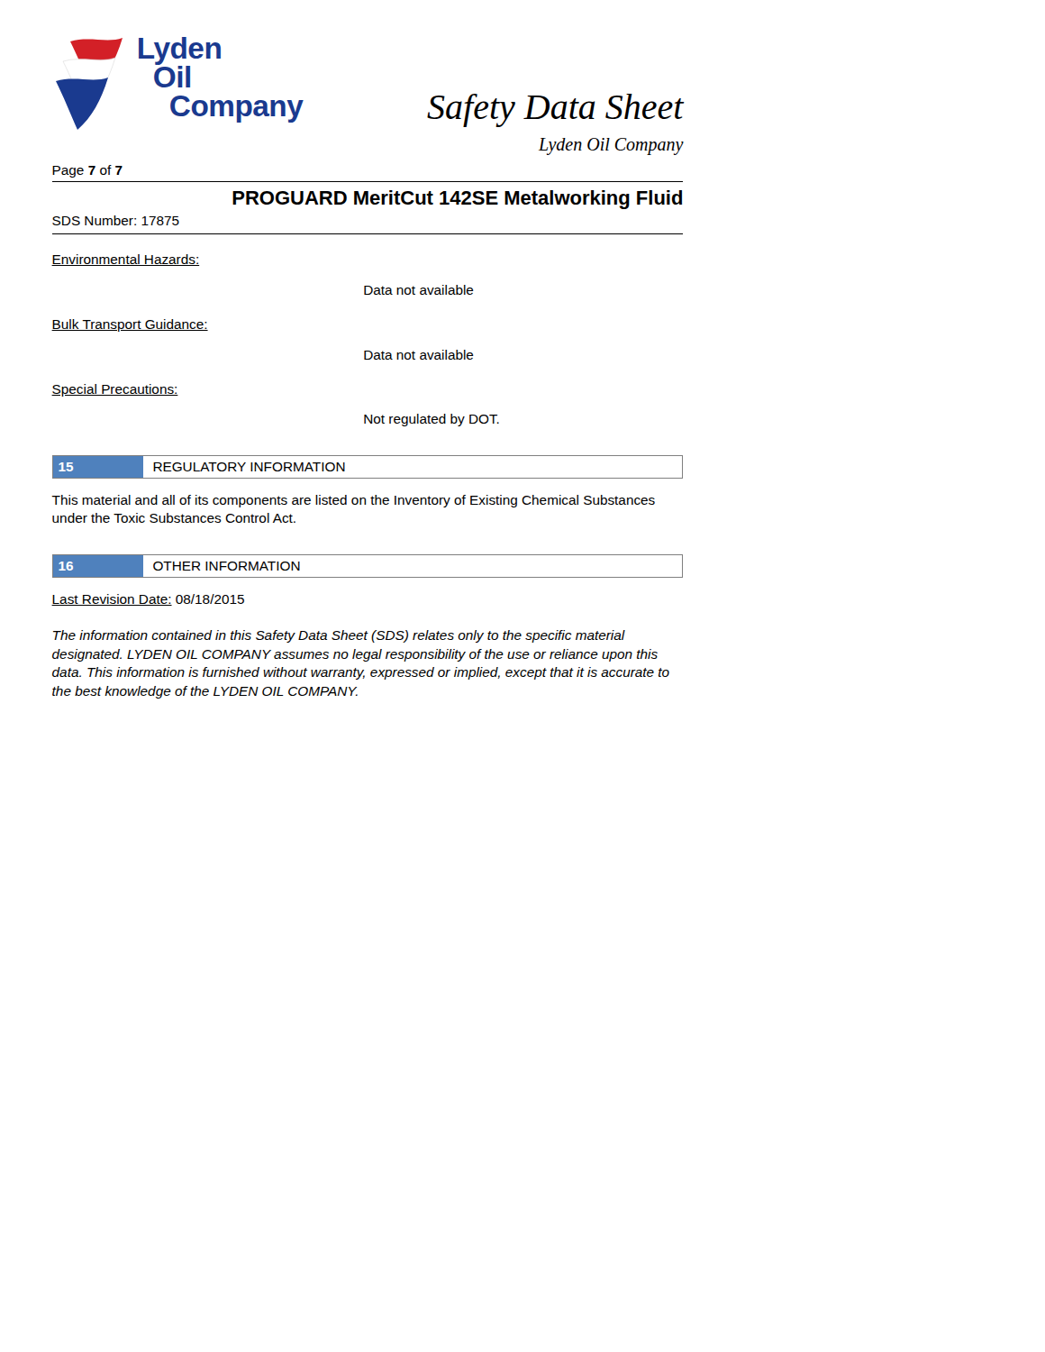Lyden Oil Company
Safety Data Sheet
Lyden Oil Company
Page 7 of 7
PROGUARD MeritCut 142SE Metalworking Fluid
SDS Number: 17875
Environmental Hazards:
Data not available
Bulk Transport Guidance:
Data not available
Special Precautions:
Not regulated by DOT.
15
REGULATORY INFORMATION
This material and all of its components are listed on the Inventory of Existing Chemical Substances under the Toxic Substances Control Act.
16
OTHER INFORMATION
Last Revision Date: 08/18/2015
The information contained in this Safety Data Sheet (SDS) relates only to the specific material designated. LYDEN OIL COMPANY assumes no legal responsibility of the use or reliance upon this data. This information is furnished without warranty, expressed or implied, except that it is accurate to the best knowledge of the LYDEN OIL COMPANY.